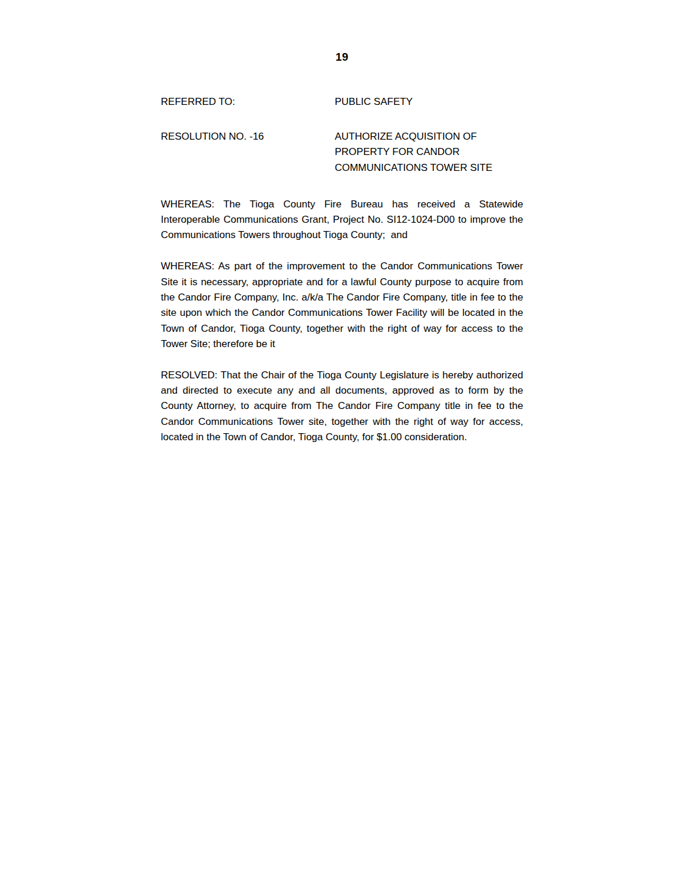19
REFERRED TO:
PUBLIC SAFETY
RESOLUTION NO. -16
AUTHORIZE ACQUISITION OF
PROPERTY FOR CANDOR
COMMUNICATIONS TOWER SITE
WHEREAS: The Tioga County Fire Bureau has received a Statewide Interoperable Communications Grant, Project No. SI12-1024-D00 to improve the Communications Towers throughout Tioga County; and
WHEREAS: As part of the improvement to the Candor Communications Tower Site it is necessary, appropriate and for a lawful County purpose to acquire from the Candor Fire Company, Inc. a/k/a The Candor Fire Company, title in fee to the site upon which the Candor Communications Tower Facility will be located in the Town of Candor, Tioga County, together with the right of way for access to the Tower Site; therefore be it
RESOLVED: That the Chair of the Tioga County Legislature is hereby authorized and directed to execute any and all documents, approved as to form by the County Attorney, to acquire from The Candor Fire Company title in fee to the Candor Communications Tower site, together with the right of way for access, located in the Town of Candor, Tioga County, for $1.00 consideration.